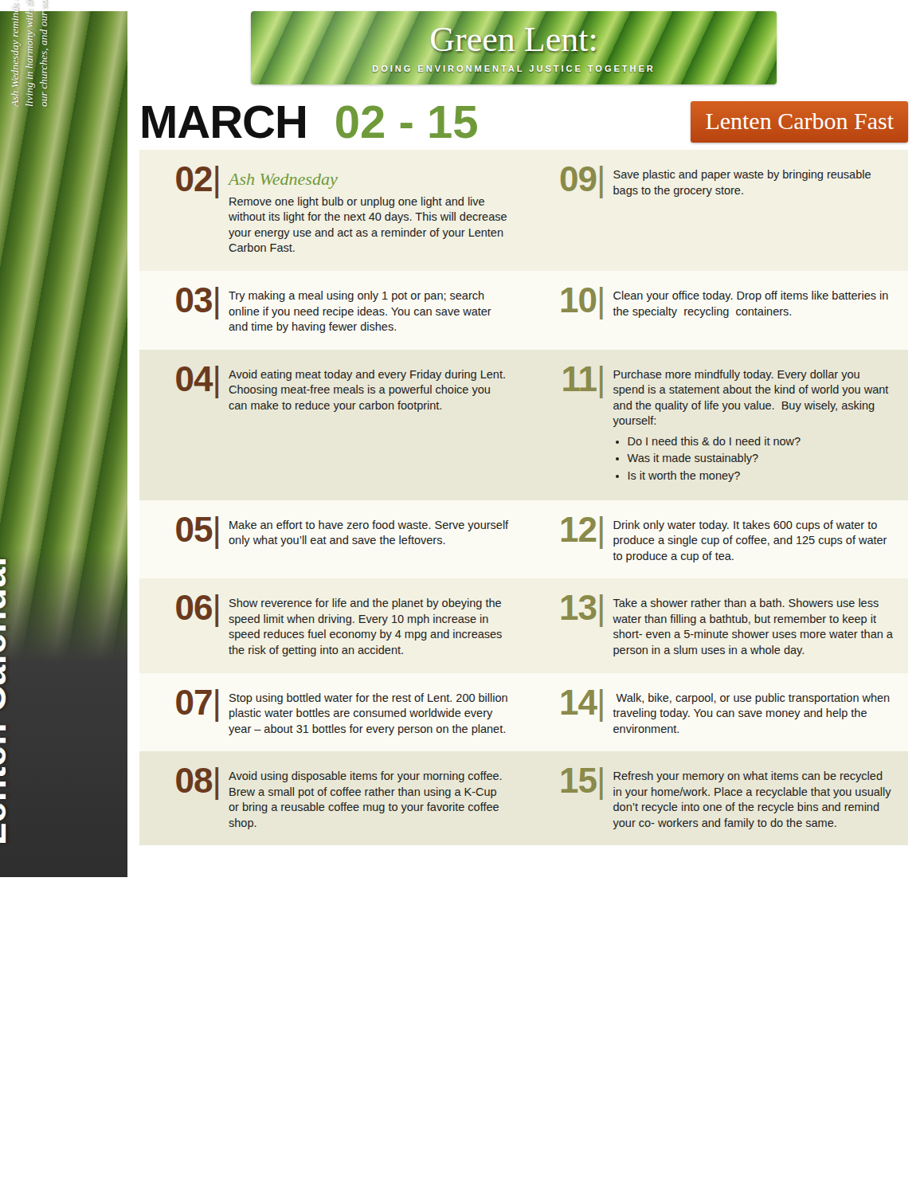Ash Wednesday reminds us to be faithful in action even when no one is paying attention. If we were all living in harmony with the rest of God’s creation, especially when no one is looking, our households, our churches, and our society would also be transformed.
Lenten Calendar
Green Lent:
DOING ENVIRONMENTAL JUSTICE TOGETHER
MARCH 02 - 15 Lenten Carbon Fast
| 02 / Ash Wednesday Remove one light bulb or unplug one light and live without its light for the next 40 days. This will decrease your energy use and act as a reminder of your Lenten Carbon Fast. | 09 / Save plastic and paper waste by bringing reusable bags to the grocery store. |
| 03 / Try making a meal using only 1 pot or pan; search online if you need recipe ideas. You can save water and time by having fewer dishes. | 10 / Clean your office today. Drop off items like batteries in the specialty recycling containers. |
| 04 / Avoid eating meat today and every Friday during Lent. Choosing meat-free meals is a powerful choice you can make to reduce your carbon footprint. | 11 / Purchase more mindfully today. Every dollar you spend is a statement about the kind of world you want and the quality of life you value. Buy wisely, asking yourself: Do I need this & do I need it now? Was it made sustainably? Is it worth the money? |
| 05 / Make an effort to have zero food waste. Serve yourself only what you’ll eat and save the leftovers. | 12 / Drink only water today. It takes 600 cups of water to produce a single cup of coffee, and 125 cups of water to produce a cup of tea. |
| 06 / Show reverence for life and the planet by obeying the speed limit when driving. Every 10 mph increase in speed reduces fuel economy by 4 mpg and increases the risk of getting into an accident. | 13 / Take a shower rather than a bath. Showers use less water than filling a bathtub, but remember to keep it short- even a 5-minute shower uses more water than a person in a slum uses in a whole day. |
| 07 / Stop using bottled water for the rest of Lent. 200 billion plastic water bottles are consumed worldwide every year – about 31 bottles for every person on the planet. | 14 / Walk, bike, carpool, or use public transportation when traveling today. You can save money and help the environment. |
| 08 / Avoid using disposable items for your morning coffee. Brew a small pot of coffee rather than using a K-Cup or bring a reusable coffee mug to your favorite coffee shop. | 15 / Refresh your memory on what items can be recycled in your home/work. Place a recyclable that you usually don’t recycle into one of the recycle bins and remind your co- workers and family to do the same. |